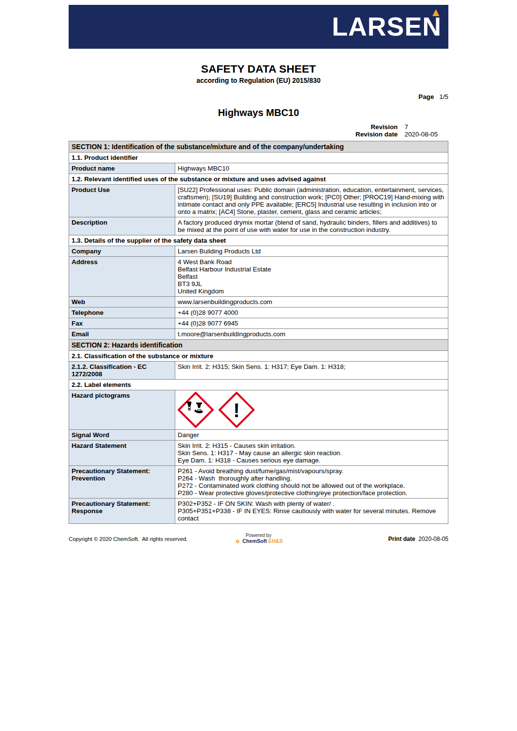▲
LARSEN
SAFETY DATA SHEET
according to Regulation (EU) 2015/830
Page 1/5
Highways MBC10
Revision 7
Revision date 2020-08-05
| SECTION 1: Identification of the substance/mixture and of the company/undertaking |
| 1.1. Product identifier |
| Product name | Highways MBC10 |
| 1.2. Relevant identified uses of the substance or mixture and uses advised against |
| Product Use | [SU22] Professional uses: Public domain (administration, education, entertainment, services, craftsmen); [SU19] Building and construction work; [PC0] Other; [PROC19] Hand-mixing with intimate contact and only PPE available; [ERC5] Industrial use resulting in inclusion into or onto a matrix; [AC4] Stone, plaster, cement, glass and ceramic articles; |
| Description | A factory produced drymix mortar (blend of sand, hydraulic binders, fillers and additives) to be mixed at the point of use with water for use in the construction industry. |
| 1.3. Details of the supplier of the safety data sheet |
| Company | Larsen Building Products Ltd |
| Address | 4 West Bank Road Belfast Harbour Industrial Estate Belfast BT3 9JL United Kingdom |
| Web | www.larsenbuildingproducts.com |
| Telephone | +44 (0)28 9077 4000 |
| Fax | +44 (0)28 9077 6945 |
| Email | t.moore@larsenbuildingproducts.com |
| SECTION 2: Hazards identification |
| 2.1. Classification of the substance or mixture |
| 2.1.2. Classification - EC 1272/2008 | Skin Irrit. 2: H315; Skin Sens. 1: H317; Eye Dam. 1: H318; |
| 2.2. Label elements |
| Hazard pictograms | ! |
| Signal Word | Danger |
| Hazard Statement | Skin Irrit. 2: H315 - Causes skin irritation. Skin Sens. 1: H317 - May cause an allergic skin reaction. Eye Dam. 1: H318 - Causes serious eye damage. |
| Precautionary Statement: Prevention | P261 - Avoid breathing dust/fume/gas/mist/vapours/spray. P264 - Wash thoroughly after handling. P272 - Contaminated work clothing should not be allowed out of the workplace. P280 - Wear protective gloves/protective clothing/eye protection/face protection. |
| Precautionary Statement: Response | P302+P352 - IF ON SKIN: Wash with plenty of water/ . P305+P351+P338 - IF IN EYES: Rinse cautiously with water for several minutes. Remove contact |
Copyright © 2020 ChemSoft. All rights reserved.
Powered by
ChemSoft EH&S
Print date 2020-08-05